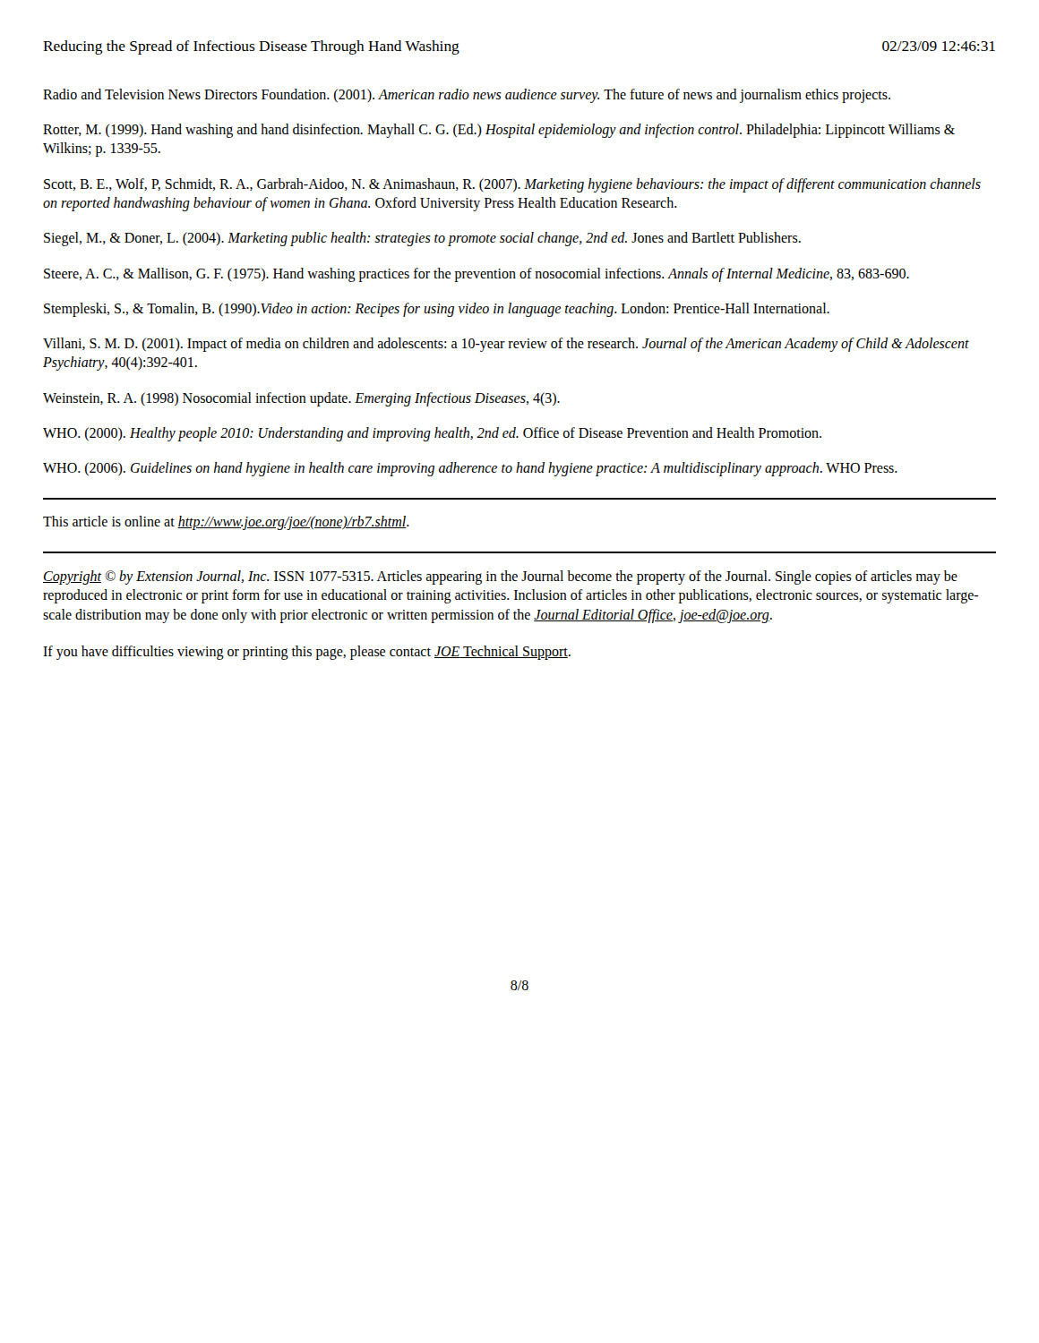Reducing the Spread of Infectious Disease Through Hand Washing 02/23/09 12:46:31
Radio and Television News Directors Foundation. (2001). American radio news audience survey. The future of news and journalism ethics projects.
Rotter, M. (1999). Hand washing and hand disinfection. Mayhall C. G. (Ed.) Hospital epidemiology and infection control. Philadelphia: Lippincott Williams & Wilkins; p. 1339-55.
Scott, B. E., Wolf, P, Schmidt, R. A., Garbrah-Aidoo, N. & Animashaun, R. (2007). Marketing hygiene behaviours: the impact of different communication channels on reported handwashing behaviour of women in Ghana. Oxford University Press Health Education Research.
Siegel, M., & Doner, L. (2004). Marketing public health: strategies to promote social change, 2nd ed. Jones and Bartlett Publishers.
Steere, A. C., & Mallison, G. F. (1975). Hand washing practices for the prevention of nosocomial infections. Annals of Internal Medicine, 83, 683-690.
Stempleski, S., & Tomalin, B. (1990).Video in action: Recipes for using video in language teaching. London: Prentice-Hall International.
Villani, S. M. D. (2001). Impact of media on children and adolescents: a 10-year review of the research. Journal of the American Academy of Child & Adolescent Psychiatry, 40(4):392-401.
Weinstein, R. A. (1998) Nosocomial infection update. Emerging Infectious Diseases, 4(3).
WHO. (2000). Healthy people 2010: Understanding and improving health, 2nd ed. Office of Disease Prevention and Health Promotion.
WHO. (2006). Guidelines on hand hygiene in health care improving adherence to hand hygiene practice: A multidisciplinary approach. WHO Press.
This article is online at http://www.joe.org/joe/(none)/rb7.shtml.
Copyright © by Extension Journal, Inc. ISSN 1077-5315. Articles appearing in the Journal become the property of the Journal. Single copies of articles may be reproduced in electronic or print form for use in educational or training activities. Inclusion of articles in other publications, electronic sources, or systematic large-scale distribution may be done only with prior electronic or written permission of the Journal Editorial Office, joe-ed@joe.org.
If you have difficulties viewing or printing this page, please contact JOE Technical Support.
8/8